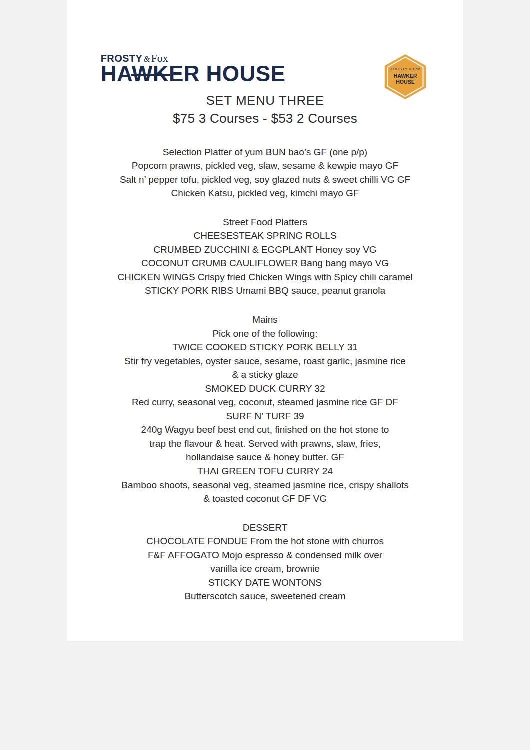Frosty&Fox HAWKER HOUSE
FROSTY & Fox HAWKER HOUSE
SET MENU THREE
$75 3 Courses - $53 2 Courses
Selection Platter of yum BUN bao’s GF (one p/p)
Popcorn prawns, pickled veg, slaw, sesame & kewpie mayo GF
Salt n’ pepper tofu, pickled veg, soy glazed nuts & sweet chilli VG GF
Chicken Katsu, pickled veg, kimchi mayo GF
Street Food Platters
CHEESESTEAK SPRING ROLLS
CRUMBED ZUCCHINI & EGGPLANT Honey soy VG
COCONUT CRUMB CAULIFLOWER Bang bang mayo VG
CHICKEN WINGS Crispy fried Chicken Wings with Spicy chili caramel
STICKY PORK RIBS Umami BBQ sauce, peanut granola
Mains
Pick one of the following:
TWICE COOKED STICKY PORK BELLY 31
Stir fry vegetables, oyster sauce, sesame, roast garlic, jasmine rice
& a sticky glaze
SMOKED DUCK CURRY 32
Red curry, seasonal veg, coconut, steamed jasmine rice GF DF
SURF N’ TURF 39
240g Wagyu beef best end cut, finished on the hot stone to
trap the flavour & heat. Served with prawns, slaw, fries,
hollandaise sauce & honey butter. GF
THAI GREEN TOFU CURRY 24
Bamboo shoots, seasonal veg, steamed jasmine rice, crispy shallots
& toasted coconut GF DF VG
DESSERT
CHOCOLATE FONDUE From the hot stone with churros
F&F AFFOGATO Mojo espresso & condensed milk over
vanilla ice cream, brownie
STICKY DATE WONTONS
Butterscotch sauce, sweetened cream